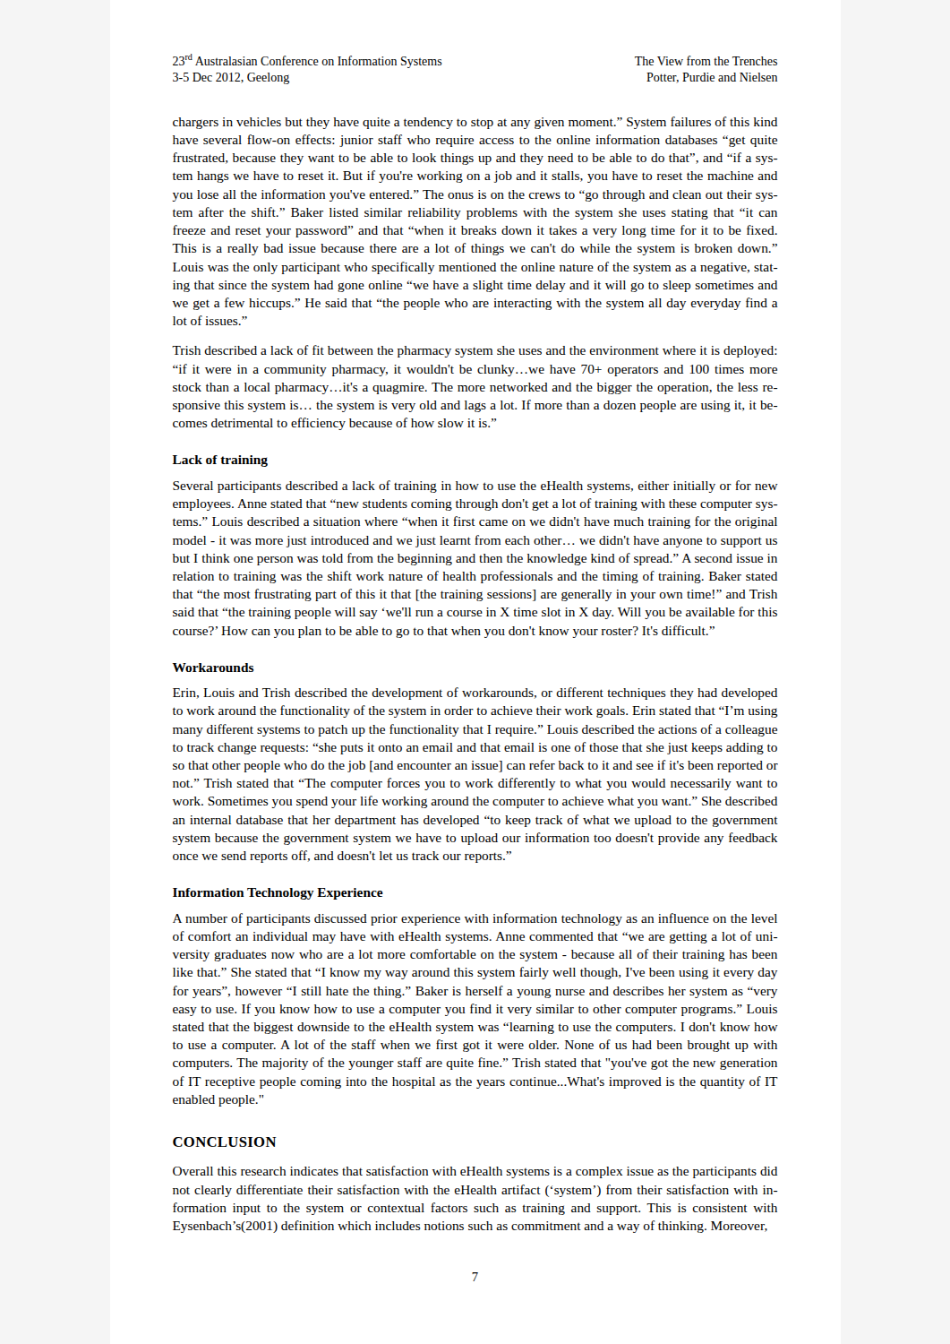23rd Australasian Conference on Information Systems The View from the Trenches
3-5 Dec 2012, Geelong Potter, Purdie and Nielsen
chargers in vehicles but they have quite a tendency to stop at any given moment.” System failures of this kind have several flow-on effects: junior staff who require access to the online information databases “get quite frustrated, because they want to be able to look things up and they need to be able to do that”, and “if a system hangs we have to reset it. But if you're working on a job and it stalls, you have to reset the machine and you lose all the information you've entered.” The onus is on the crews to “go through and clean out their system after the shift.” Baker listed similar reliability problems with the system she uses stating that “it can freeze and reset your password” and that “when it breaks down it takes a very long time for it to be fixed. This is a really bad issue because there are a lot of things we can't do while the system is broken down.” Louis was the only participant who specifically mentioned the online nature of the system as a negative, stating that since the system had gone online “we have a slight time delay and it will go to sleep sometimes and we get a few hiccups.” He said that “the people who are interacting with the system all day everyday find a lot of issues.”
Trish described a lack of fit between the pharmacy system she uses and the environment where it is deployed: “if it were in a community pharmacy, it wouldn't be clunky…we have 70+ operators and 100 times more stock than a local pharmacy…it's a quagmire. The more networked and the bigger the operation, the less responsive this system is… the system is very old and lags a lot. If more than a dozen people are using it, it becomes detrimental to efficiency because of how slow it is.”
Lack of training
Several participants described a lack of training in how to use the eHealth systems, either initially or for new employees. Anne stated that “new students coming through don't get a lot of training with these computer systems.” Louis described a situation where “when it first came on we didn't have much training for the original model - it was more just introduced and we just learnt from each other… we didn't have anyone to support us but I think one person was told from the beginning and then the knowledge kind of spread.” A second issue in relation to training was the shift work nature of health professionals and the timing of training. Baker stated that “the most frustrating part of this it that [the training sessions] are generally in your own time!” and Trish said that “the training people will say ‘we'll run a course in X time slot in X day. Will you be available for this course?’ How can you plan to be able to go to that when you don't know your roster? It's difficult.”
Workarounds
Erin, Louis and Trish described the development of workarounds, or different techniques they had developed to work around the functionality of the system in order to achieve their work goals. Erin stated that “I’m using many different systems to patch up the functionality that I require.” Louis described the actions of a colleague to track change requests: “she puts it onto an email and that email is one of those that she just keeps adding to so that other people who do the job [and encounter an issue] can refer back to it and see if it's been reported or not.” Trish stated that “The computer forces you to work differently to what you would necessarily want to work. Sometimes you spend your life working around the computer to achieve what you want.” She described an internal database that her department has developed “to keep track of what we upload to the government system because the government system we have to upload our information too doesn't provide any feedback once we send reports off, and doesn't let us track our reports.”
Information Technology Experience
A number of participants discussed prior experience with information technology as an influence on the level of comfort an individual may have with eHealth systems. Anne commented that “we are getting a lot of university graduates now who are a lot more comfortable on the system - because all of their training has been like that.” She stated that “I know my way around this system fairly well though, I've been using it every day for years”, however “I still hate the thing.” Baker is herself a young nurse and describes her system as “very easy to use. If you know how to use a computer you find it very similar to other computer programs.” Louis stated that the biggest downside to the eHealth system was “learning to use the computers. I don't know how to use a computer. A lot of the staff when we first got it were older. None of us had been brought up with computers. The majority of the younger staff are quite fine.” Trish stated that "you've got the new generation of IT receptive people coming into the hospital as the years continue...What's improved is the quantity of IT enabled people."
CONCLUSION
Overall this research indicates that satisfaction with eHealth systems is a complex issue as the participants did not clearly differentiate their satisfaction with the eHealth artifact (‘system’) from their satisfaction with information input to the system or contextual factors such as training and support. This is consistent with Eysenbach’s(2001) definition which includes notions such as commitment and a way of thinking. Moreover,
7